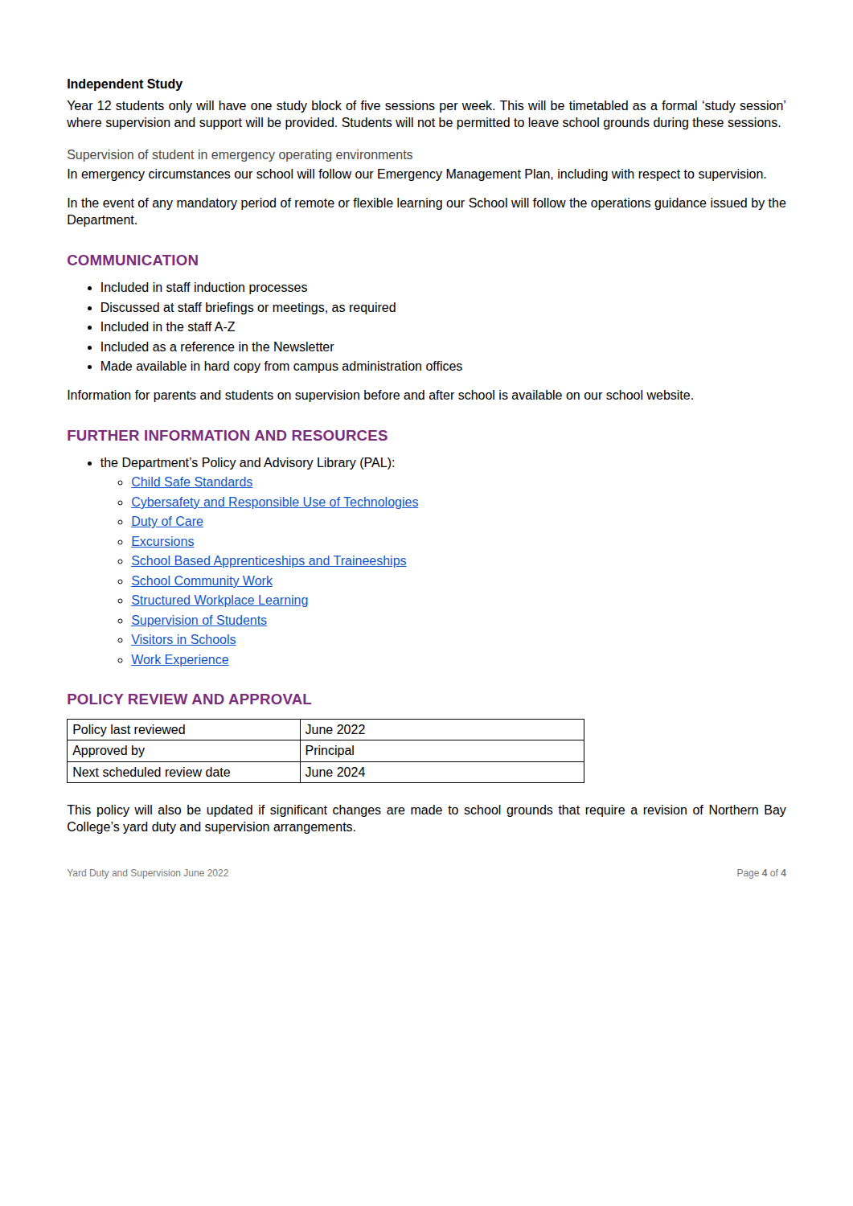Independent Study
Year 12 students only will have one study block of five sessions per week. This will be timetabled as a formal ‘study session’ where supervision and support will be provided. Students will not be permitted to leave school grounds during these sessions.
Supervision of student in emergency operating environments
In emergency circumstances our school will follow our Emergency Management Plan, including with respect to supervision.
In the event of any mandatory period of remote or flexible learning our School will follow the operations guidance issued by the Department.
COMMUNICATION
Included in staff induction processes
Discussed at staff briefings or meetings, as required
Included in the staff A-Z
Included as a reference in the Newsletter
Made available in hard copy from campus administration offices
Information for parents and students on supervision before and after school is available on our school website.
FURTHER INFORMATION AND RESOURCES
the Department’s Policy and Advisory Library (PAL):
Child Safe Standards
Cybersafety and Responsible Use of Technologies
Duty of Care
Excursions
School Based Apprenticeships and Traineeships
School Community Work
Structured Workplace Learning
Supervision of Students
Visitors in Schools
Work Experience
POLICY REVIEW AND APPROVAL
| Policy last reviewed | June 2022 |
| Approved by | Principal |
| Next scheduled review date | June 2024 |
This policy will also be updated if significant changes are made to school grounds that require a revision of Northern Bay College’s yard duty and supervision arrangements.
Yard Duty and Supervision June 2022
Page 4 of 4